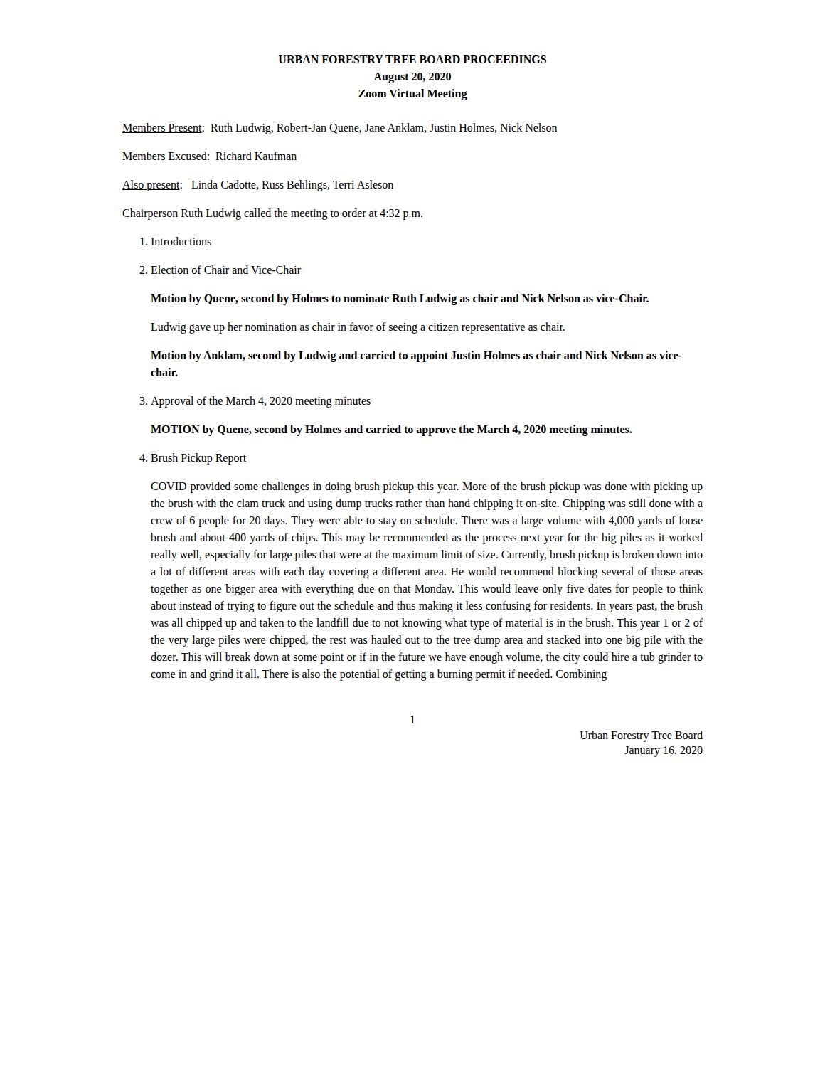URBAN FORESTRY TREE BOARD PROCEEDINGS
August 20, 2020
Zoom Virtual Meeting
Members Present: Ruth Ludwig, Robert-Jan Quene, Jane Anklam, Justin Holmes, Nick Nelson
Members Excused: Richard Kaufman
Also present: Linda Cadotte, Russ Behlings, Terri Asleson
Chairperson Ruth Ludwig called the meeting to order at 4:32 p.m.
Introductions
Election of Chair and Vice-Chair
Motion by Quene, second by Holmes to nominate Ruth Ludwig as chair and Nick Nelson as vice-Chair.
Ludwig gave up her nomination as chair in favor of seeing a citizen representative as chair.
Motion by Anklam, second by Ludwig and carried to appoint Justin Holmes as chair and Nick Nelson as vice-chair.
Approval of the March 4, 2020 meeting minutes
MOTION by Quene, second by Holmes and carried to approve the March 4, 2020 meeting minutes.
Brush Pickup Report
COVID provided some challenges in doing brush pickup this year. More of the brush pickup was done with picking up the brush with the clam truck and using dump trucks rather than hand chipping it on-site. Chipping was still done with a crew of 6 people for 20 days. They were able to stay on schedule. There was a large volume with 4,000 yards of loose brush and about 400 yards of chips. This may be recommended as the process next year for the big piles as it worked really well, especially for large piles that were at the maximum limit of size. Currently, brush pickup is broken down into a lot of different areas with each day covering a different area. He would recommend blocking several of those areas together as one bigger area with everything due on that Monday. This would leave only five dates for people to think about instead of trying to figure out the schedule and thus making it less confusing for residents. In years past, the brush was all chipped up and taken to the landfill due to not knowing what type of material is in the brush. This year 1 or 2 of the very large piles were chipped, the rest was hauled out to the tree dump area and stacked into one big pile with the dozer. This will break down at some point or if in the future we have enough volume, the city could hire a tub grinder to come in and grind it all. There is also the potential of getting a burning permit if needed. Combining
1
Urban Forestry Tree Board
January 16, 2020